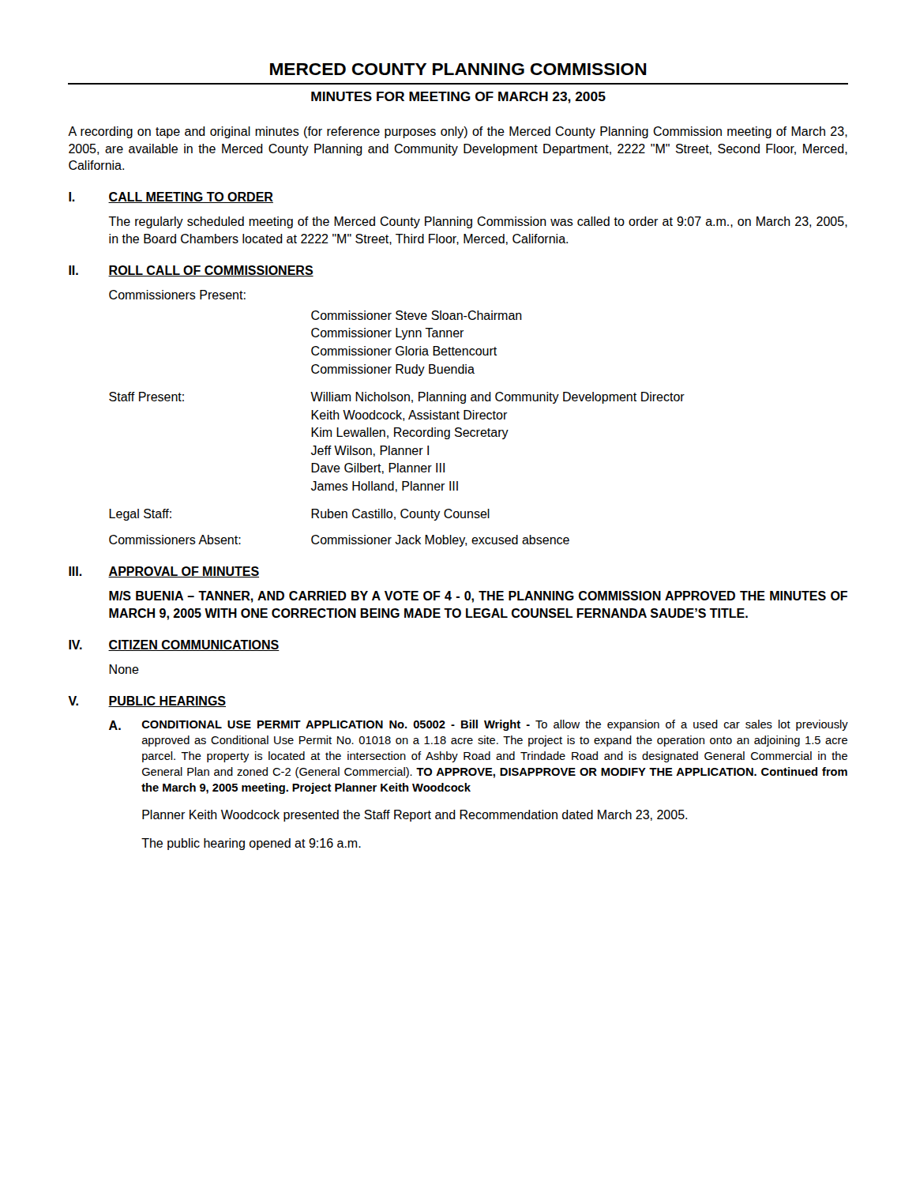MERCED COUNTY PLANNING COMMISSION
MINUTES FOR MEETING OF MARCH 23, 2005
A recording on tape and original minutes (for reference purposes only) of the Merced County Planning Commission meeting of March 23, 2005, are available in the Merced County Planning and Community Development Department, 2222 "M" Street, Second Floor, Merced, California.
I.
Call Meeting to Order
The regularly scheduled meeting of the Merced County Planning Commission was called to order at 9:07 a.m., on March 23, 2005, in the Board Chambers located at 2222 "M" Street, Third Floor, Merced, California.
II.
Roll Call of Commissioners
Commissioners Present:
Commissioner Steve Sloan-Chairman
Commissioner Lynn Tanner
Commissioner Gloria Bettencourt
Commissioner Rudy Buendia
Staff Present:
William Nicholson, Planning and Community Development Director
Keith Woodcock, Assistant Director
Kim Lewallen, Recording Secretary
Jeff Wilson, Planner I
Dave Gilbert, Planner III
James Holland, Planner III
Legal Staff:
Ruben Castillo, County Counsel
Commissioners Absent:
Commissioner Jack Mobley, excused absence
III.
Approval of Minutes
M/S BUENIA – TANNER, AND CARRIED BY A VOTE OF 4 - 0, THE PLANNING COMMISSION APPROVED THE MINUTES OF MARCH 9, 2005 WITH ONE CORRECTION BEING MADE TO LEGAL COUNSEL FERNANDA SAUDE’S TITLE.
IV.
Citizen Communications
None
V.
Public Hearings
A.
CONDITIONAL USE PERMIT APPLICATION No. 05002 - Bill Wright - To allow the expansion of a used car sales lot previously approved as Conditional Use Permit No. 01018 on a 1.18 acre site. The project is to expand the operation onto an adjoining 1.5 acre parcel. The property is located at the intersection of Ashby Road and Trindade Road and is designated General Commercial in the General Plan and zoned C-2 (General Commercial). TO APPROVE, DISAPPROVE OR MODIFY THE APPLICATION. Continued from the March 9, 2005 meeting. Project Planner Keith Woodcock
Planner Keith Woodcock presented the Staff Report and Recommendation dated March 23, 2005.
The public hearing opened at 9:16 a.m.